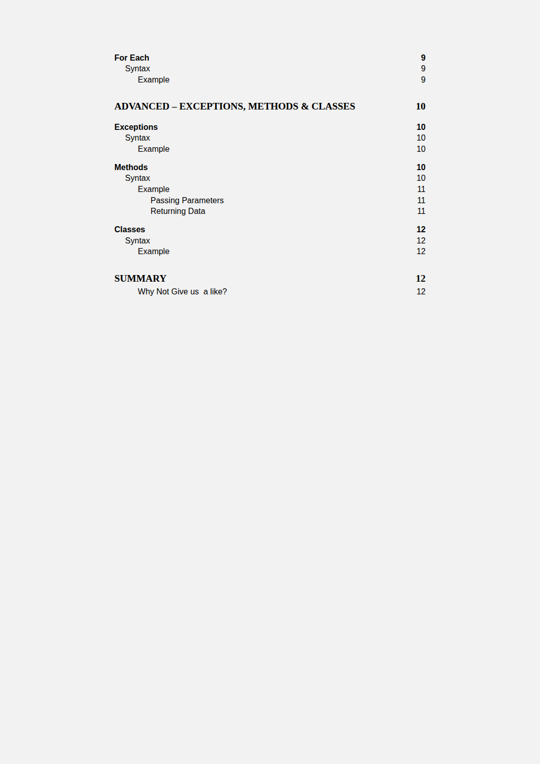| For Each | 9 |
| Syntax | 9 |
| Example | 9 |
| ADVANCED – EXCEPTIONS, METHODS & CLASSES | 10 |
| Exceptions | 10 |
| Syntax | 10 |
| Example | 10 |
| Methods | 10 |
| Syntax | 10 |
| Example | 11 |
| Passing Parameters | 11 |
| Returning Data | 11 |
| Classes | 12 |
| Syntax | 12 |
| Example | 12 |
| SUMMARY | 12 |
| Why Not Give us a like? | 12 |